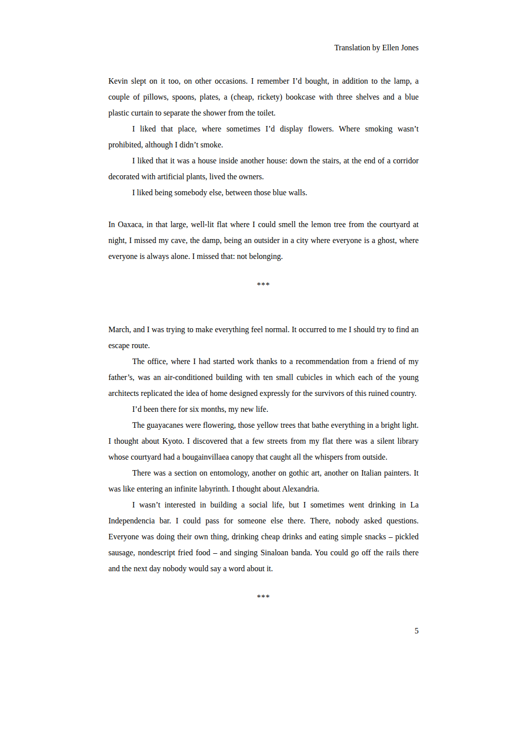Translation by Ellen Jones
Kevin slept on it too, on other occasions. I remember I’d bought, in addition to the lamp, a couple of pillows, spoons, plates, a (cheap, rickety) bookcase with three shelves and a blue plastic curtain to separate the shower from the toilet.
I liked that place, where sometimes I’d display flowers. Where smoking wasn’t prohibited, although I didn’t smoke.
I liked that it was a house inside another house: down the stairs, at the end of a corridor decorated with artificial plants, lived the owners.
I liked being somebody else, between those blue walls.
In Oaxaca, in that large, well-lit flat where I could smell the lemon tree from the courtyard at night, I missed my cave, the damp, being an outsider in a city where everyone is a ghost, where everyone is always alone. I missed that: not belonging.
***
March, and I was trying to make everything feel normal. It occurred to me I should try to find an escape route.
The office, where I had started work thanks to a recommendation from a friend of my father’s, was an air-conditioned building with ten small cubicles in which each of the young architects replicated the idea of home designed expressly for the survivors of this ruined country.
I’d been there for six months, my new life.
The guayacanes were flowering, those yellow trees that bathe everything in a bright light. I thought about Kyoto. I discovered that a few streets from my flat there was a silent library whose courtyard had a bougainvillaea canopy that caught all the whispers from outside.
There was a section on entomology, another on gothic art, another on Italian painters. It was like entering an infinite labyrinth. I thought about Alexandria.
I wasn’t interested in building a social life, but I sometimes went drinking in La Independencia bar. I could pass for someone else there. There, nobody asked questions. Everyone was doing their own thing, drinking cheap drinks and eating simple snacks – pickled sausage, nondescript fried food – and singing Sinaloan banda. You could go off the rails there and the next day nobody would say a word about it.
***
5